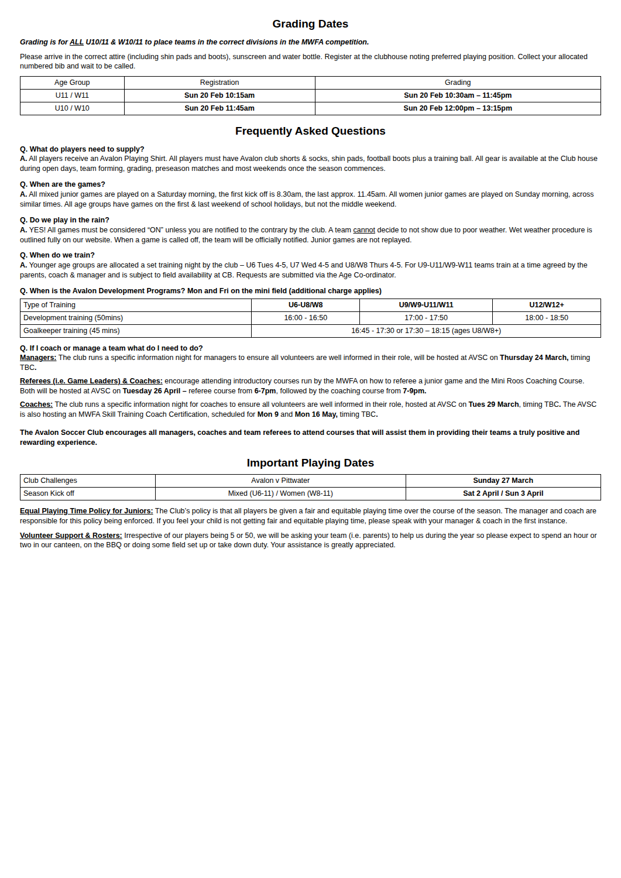Grading Dates
Grading is for ALL U10/11 & W10/11 to place teams in the correct divisions in the MWFA competition.
Please arrive in the correct attire (including shin pads and boots), sunscreen and water bottle. Register at the clubhouse noting preferred playing position. Collect your allocated numbered bib and wait to be called.
| Age Group | Registration | Grading |
| U11 / W11 | Sun 20 Feb 10:15am | Sun 20 Feb 10:30am – 11:45pm |
| U10 / W10 | Sun 20 Feb 11:45am | Sun 20 Feb 12:00pm – 13:15pm |
Frequently Asked Questions
Q. What do players need to supply?
A. All players receive an Avalon Playing Shirt. All players must have Avalon club shorts & socks, shin pads, football boots plus a training ball. All gear is available at the Club house during open days, team forming, grading, preseason matches and most weekends once the season commences.
Q. When are the games?
A. All mixed junior games are played on a Saturday morning, the first kick off is 8.30am, the last approx. 11.45am. All women junior games are played on Sunday morning, across similar times. All age groups have games on the first & last weekend of school holidays, but not the middle weekend.
Q. Do we play in the rain?
A. YES! All games must be considered “ON” unless you are notified to the contrary by the club. A team cannot decide to not show due to poor weather. Wet weather procedure is outlined fully on our website. When a game is called off, the team will be officially notified. Junior games are not replayed.
Q. When do we train?
A. Younger age groups are allocated a set training night by the club – U6 Tues 4-5, U7 Wed 4-5 and U8/W8 Thurs 4-5. For U9-U11/W9-W11 teams train at a time agreed by the parents, coach & manager and is subject to field availability at CB. Requests are submitted via the Age Co-ordinator.
Q. When is the Avalon Development Programs? Mon and Fri on the mini field (additional charge applies)
| Type of Training | U6-U8/W8 | U9/W9-U11/W11 | U12/W12+ |
| Development training (50mins) | 16:00 - 16:50 | 17:00 - 17:50 | 18:00 - 18:50 |
| Goalkeeper training (45 mins) | 16:45 - 17:30 or 17:30 – 18:15 (ages U8/W8+) |
Q. If I coach or manage a team what do I need to do?
Managers: The club runs a specific information night for managers to ensure all volunteers are well informed in their role, will be hosted at AVSC on Thursday 24 March, timing TBC.
Referees (i.e. Game Leaders) & Coaches: encourage attending introductory courses run by the MWFA on how to referee a junior game and the Mini Roos Coaching Course. Both will be hosted at AVSC on Tuesday 26 April – referee course from 6-7pm, followed by the coaching course from 7-9pm.
Coaches: The club runs a specific information night for coaches to ensure all volunteers are well informed in their role, hosted at AVSC on Tues 29 March, timing TBC. The AVSC is also hosting an MWFA Skill Training Coach Certification, scheduled for Mon 9 and Mon 16 May, timing TBC.
The Avalon Soccer Club encourages all managers, coaches and team referees to attend courses that will assist them in providing their teams a truly positive and rewarding experience.
Important Playing Dates
| Club Challenges | Avalon v Pittwater | Sunday 27 March |
| Season Kick off | Mixed (U6-11) / Women (W8-11) | Sat 2 April / Sun 3 April |
Equal Playing Time Policy for Juniors: The Club’s policy is that all players be given a fair and equitable playing time over the course of the season. The manager and coach are responsible for this policy being enforced. If you feel your child is not getting fair and equitable playing time, please speak with your manager & coach in the first instance.
Volunteer Support & Rosters: Irrespective of our players being 5 or 50, we will be asking your team (i.e. parents) to help us during the year so please expect to spend an hour or two in our canteen, on the BBQ or doing some field set up or take down duty. Your assistance is greatly appreciated.